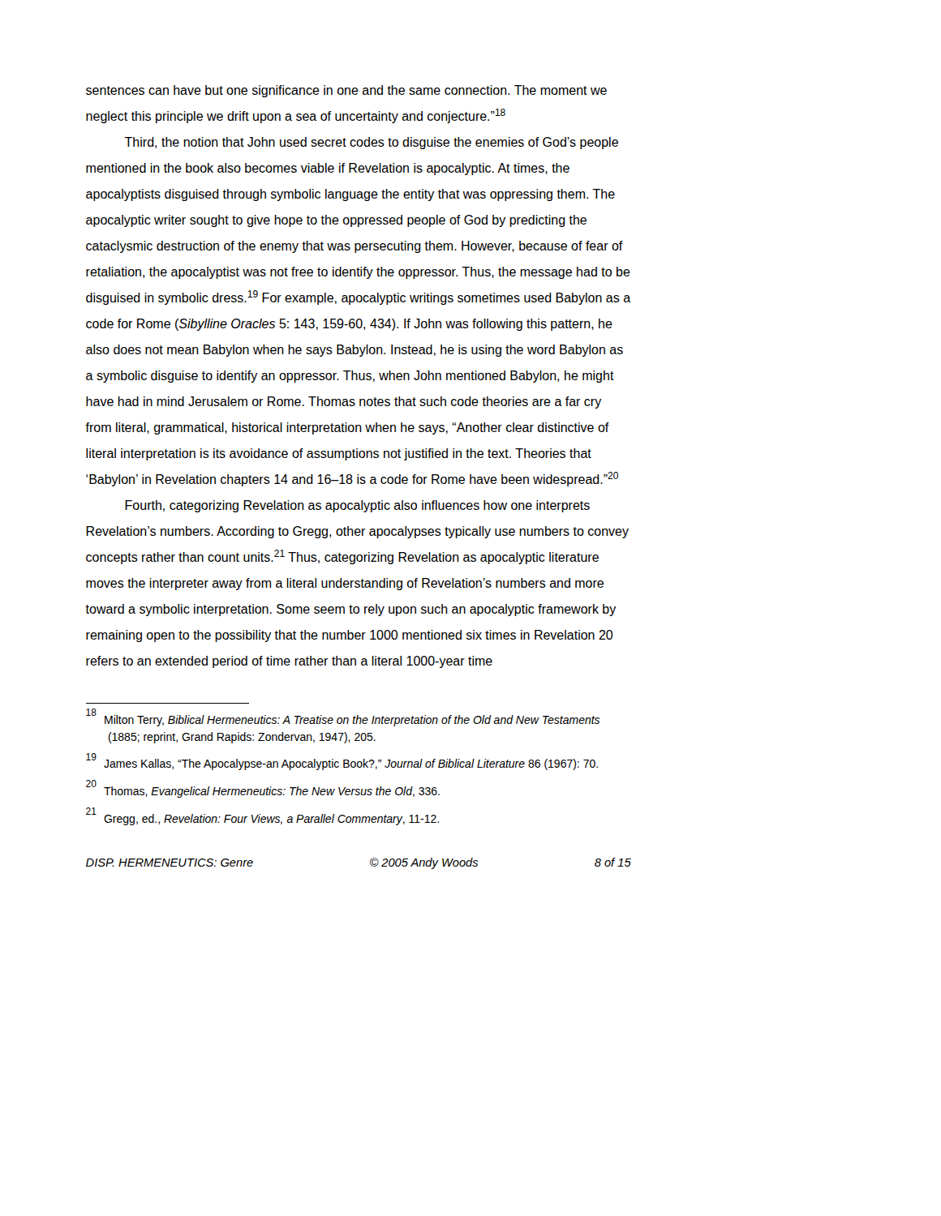sentences can have but one significance in one and the same connection. The moment we neglect this principle we drift upon a sea of uncertainty and conjecture.”18
Third, the notion that John used secret codes to disguise the enemies of God’s people mentioned in the book also becomes viable if Revelation is apocalyptic. At times, the apocalyptists disguised through symbolic language the entity that was oppressing them. The apocalyptic writer sought to give hope to the oppressed people of God by predicting the cataclysmic destruction of the enemy that was persecuting them. However, because of fear of retaliation, the apocalyptist was not free to identify the oppressor. Thus, the message had to be disguised in symbolic dress.19 For example, apocalyptic writings sometimes used Babylon as a code for Rome (Sibylline Oracles 5: 143, 159-60, 434). If John was following this pattern, he also does not mean Babylon when he says Babylon. Instead, he is using the word Babylon as a symbolic disguise to identify an oppressor. Thus, when John mentioned Babylon, he might have had in mind Jerusalem or Rome. Thomas notes that such code theories are a far cry from literal, grammatical, historical interpretation when he says, “Another clear distinctive of literal interpretation is its avoidance of assumptions not justified in the text. Theories that ‘Babylon’ in Revelation chapters 14 and 16–18 is a code for Rome have been widespread.”20
Fourth, categorizing Revelation as apocalyptic also influences how one interprets Revelation’s numbers. According to Gregg, other apocalypses typically use numbers to convey concepts rather than count units.21 Thus, categorizing Revelation as apocalyptic literature moves the interpreter away from a literal understanding of Revelation’s numbers and more toward a symbolic interpretation. Some seem to rely upon such an apocalyptic framework by remaining open to the possibility that the number 1000 mentioned six times in Revelation 20 refers to an extended period of time rather than a literal 1000-year time
18 Milton Terry, Biblical Hermeneutics: A Treatise on the Interpretation of the Old and New Testaments (1885; reprint, Grand Rapids: Zondervan, 1947), 205.
19 James Kallas, “The Apocalypse-an Apocalyptic Book?,” Journal of Biblical Literature 86 (1967): 70.
20 Thomas, Evangelical Hermeneutics: The New Versus the Old, 336.
21 Gregg, ed., Revelation: Four Views, a Parallel Commentary, 11-12.
DISP. HERMENEUTICS: Genre © 2005 Andy Woods 8 of 15